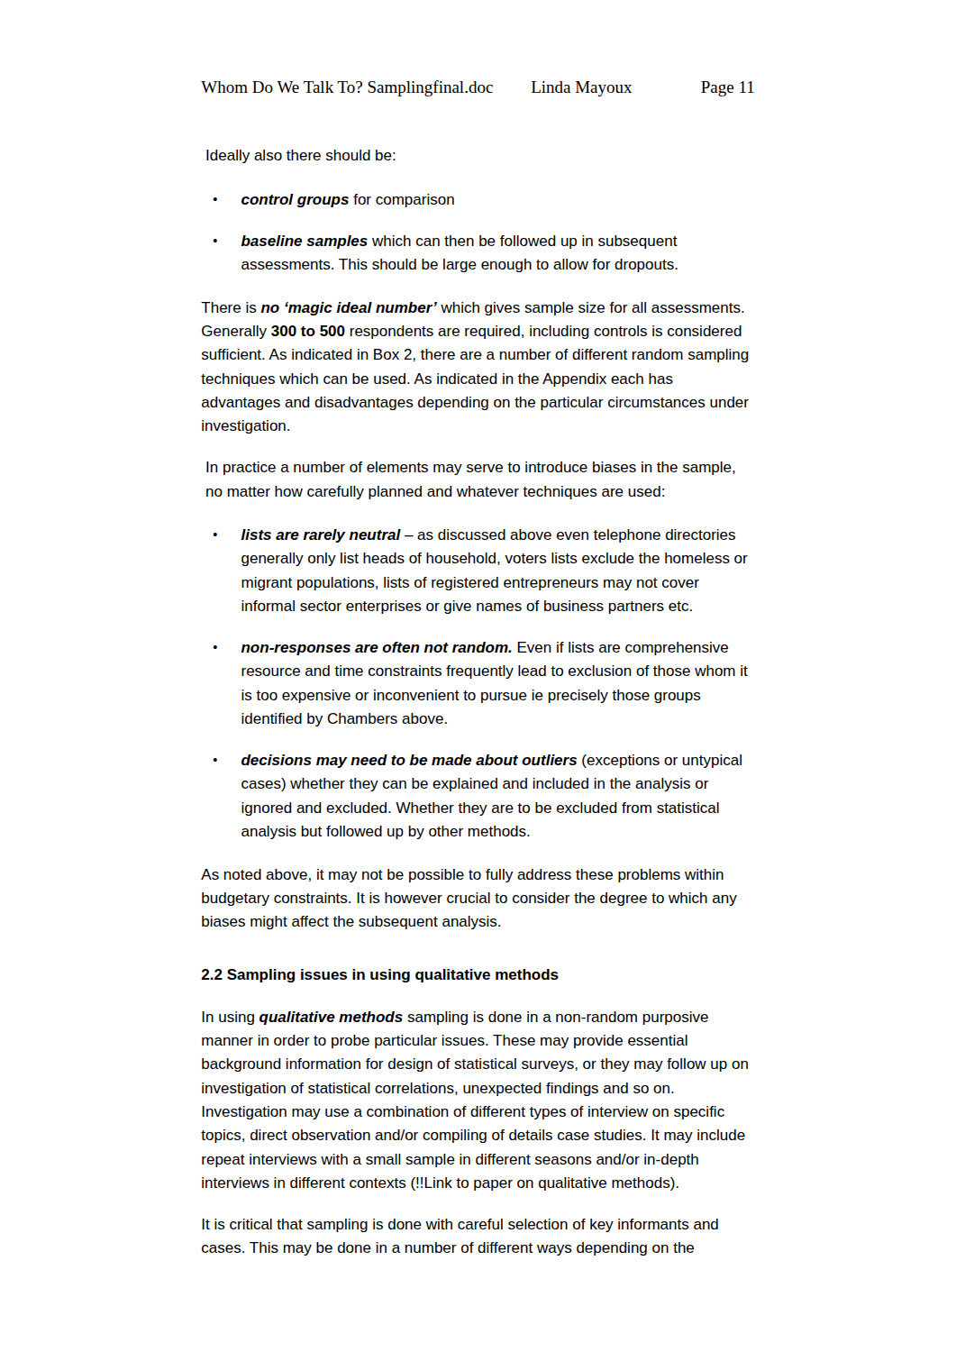Whom Do We Talk To? Samplingfinal.doc Linda Mayoux Page 11
Ideally also there should be:
control groups for comparison
baseline samples which can then be followed up in subsequent assessments. This should be large enough to allow for dropouts.
There is no ‘magic ideal number’ which gives sample size for all assessments. Generally 300 to 500 respondents are required, including controls is considered sufficient. As indicated in Box 2, there are a number of different random sampling techniques which can be used. As indicated in the Appendix each has advantages and disadvantages depending on the particular circumstances under investigation.
In practice a number of elements may serve to introduce biases in the sample, no matter how carefully planned and whatever techniques are used:
lists are rarely neutral – as discussed above even telephone directories generally only list heads of household, voters lists exclude the homeless or migrant populations, lists of registered entrepreneurs may not cover informal sector enterprises or give names of business partners etc.
non-responses are often not random. Even if lists are comprehensive resource and time constraints frequently lead to exclusion of those whom it is too expensive or inconvenient to pursue ie precisely those groups identified by Chambers above.
decisions may need to be made about outliers (exceptions or untypical cases) whether they can be explained and included in the analysis or ignored and excluded. Whether they are to be excluded from statistical analysis but followed up by other methods.
As noted above, it may not be possible to fully address these problems within budgetary constraints. It is however crucial to consider the degree to which any biases might affect the subsequent analysis.
2.2 Sampling issues in using qualitative methods
In using qualitative methods sampling is done in a non-random purposive manner in order to probe particular issues. These may provide essential background information for design of statistical surveys, or they may follow up on investigation of statistical correlations, unexpected findings and so on. Investigation may use a combination of different types of interview on specific topics, direct observation and/or compiling of details case studies. It may include repeat interviews with a small sample in different seasons and/or in-depth interviews in different contexts (!!Link to paper on qualitative methods).
It is critical that sampling is done with careful selection of key informants and cases. This may be done in a number of different ways depending on the